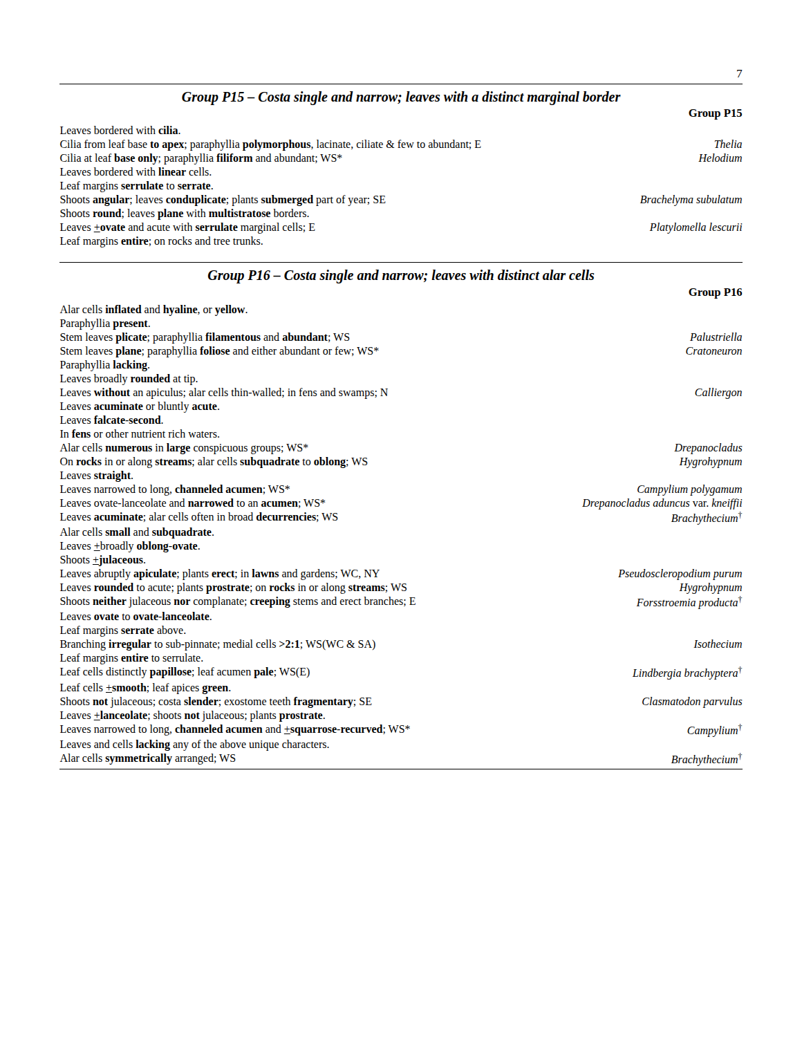7
Group P15 – Costa single and narrow; leaves with a distinct marginal border
Group P15
| Leaves bordered with cilia . | |
| Cilia from leaf base to apex ; paraphyllia polymorphous , lacinate, ciliate & few to abundant; E | Thelia |
| Cilia at leaf base only ; paraphyllia filiform and abundant; WS* | Helodium |
| Leaves bordered with linear cells. | |
| Leaf margins serrulate to serrate . | |
| Shoots angular ; leaves conduplicate ; plants submerged part of year; SE | Brachelyma subulatum |
| Shoots round ; leaves plane with multistratose borders. | |
| Leaves + ovate and acute with serrulate marginal cells; E | Platylomella lescurii |
| Leaf margins entire ; on rocks and tree trunks. | |
Group P16 – Costa single and narrow; leaves with distinct alar cells
Group P16
| Alar cells inflated and hyaline , or yellow . | |
| Paraphyllia present . | |
| Stem leaves plicate ; paraphyllia filamentous and abundant ; WS | Palustriella |
| Stem leaves plane ; paraphyllia foliose and either abundant or few; WS* | Cratoneuron |
| Paraphyllia lacking . | |
| Leaves broadly rounded at tip. | |
| Leaves without an apiculus; alar cells thin-walled; in fens and swamps; N | Calliergon |
| Leaves acuminate or bluntly acute . | |
| Leaves falcate - second . | |
| In fens or other nutrient rich waters. | |
| Alar cells numerous in large conspicuous groups; WS* | Drepanocladus |
| On rocks in or along streams ; alar cells subquadrate to oblong ; WS | Hygrohypnum |
| Leaves straight . | |
| Leaves narrowed to long, channeled acumen ; WS* | Campylium polygamum |
| Leaves ovate-lanceolate and narrowed to an acumen ; WS* | Drepanocladus aduncus var. kneiffii |
| Leaves acuminate ; alar cells often in broad decurrencies ; WS | Brachythecium † |
| Alar cells small and subquadrate . | |
| Leaves + broadly oblong - ovate . | |
| Shoots + julaceous . | |
| Leaves abruptly apiculate ; plants erect ; in lawns and gardens; WC, NY | Pseudoscleropodium purum |
| Leaves rounded to acute; plants prostrate ; on rocks in or along streams ; WS | Hygrohypnum |
| Shoots neither julaceous nor complanate; creeping stems and erect branches; E | Forsstroemia producta † |
| Leaves ovate to ovate - lanceolate . | |
| Leaf margins serrate above. | |
| Branching irregular to sub-pinnate; medial cells >2:1 ; WS(WC & SA) | Isothecium |
| Leaf margins entire to serrulate. | |
| Leaf cells distinctly papillose ; leaf acumen pale ; WS(E) | Lindbergia brachyptera † |
| Leaf cells + smooth ; leaf apices green . | |
| Shoots not julaceous; costa slender ; exostome teeth fragmentary ; SE | Clasmatodon parvulus |
| Leaves + lanceolate ; shoots not julaceous; plants prostrate . | |
| Leaves narrowed to long, channeled acumen and + squarrose - recurved ; WS* | Campylium † |
| Leaves and cells lacking any of the above unique characters. | |
| Alar cells symmetrically arranged; WS | Brachythecium † |